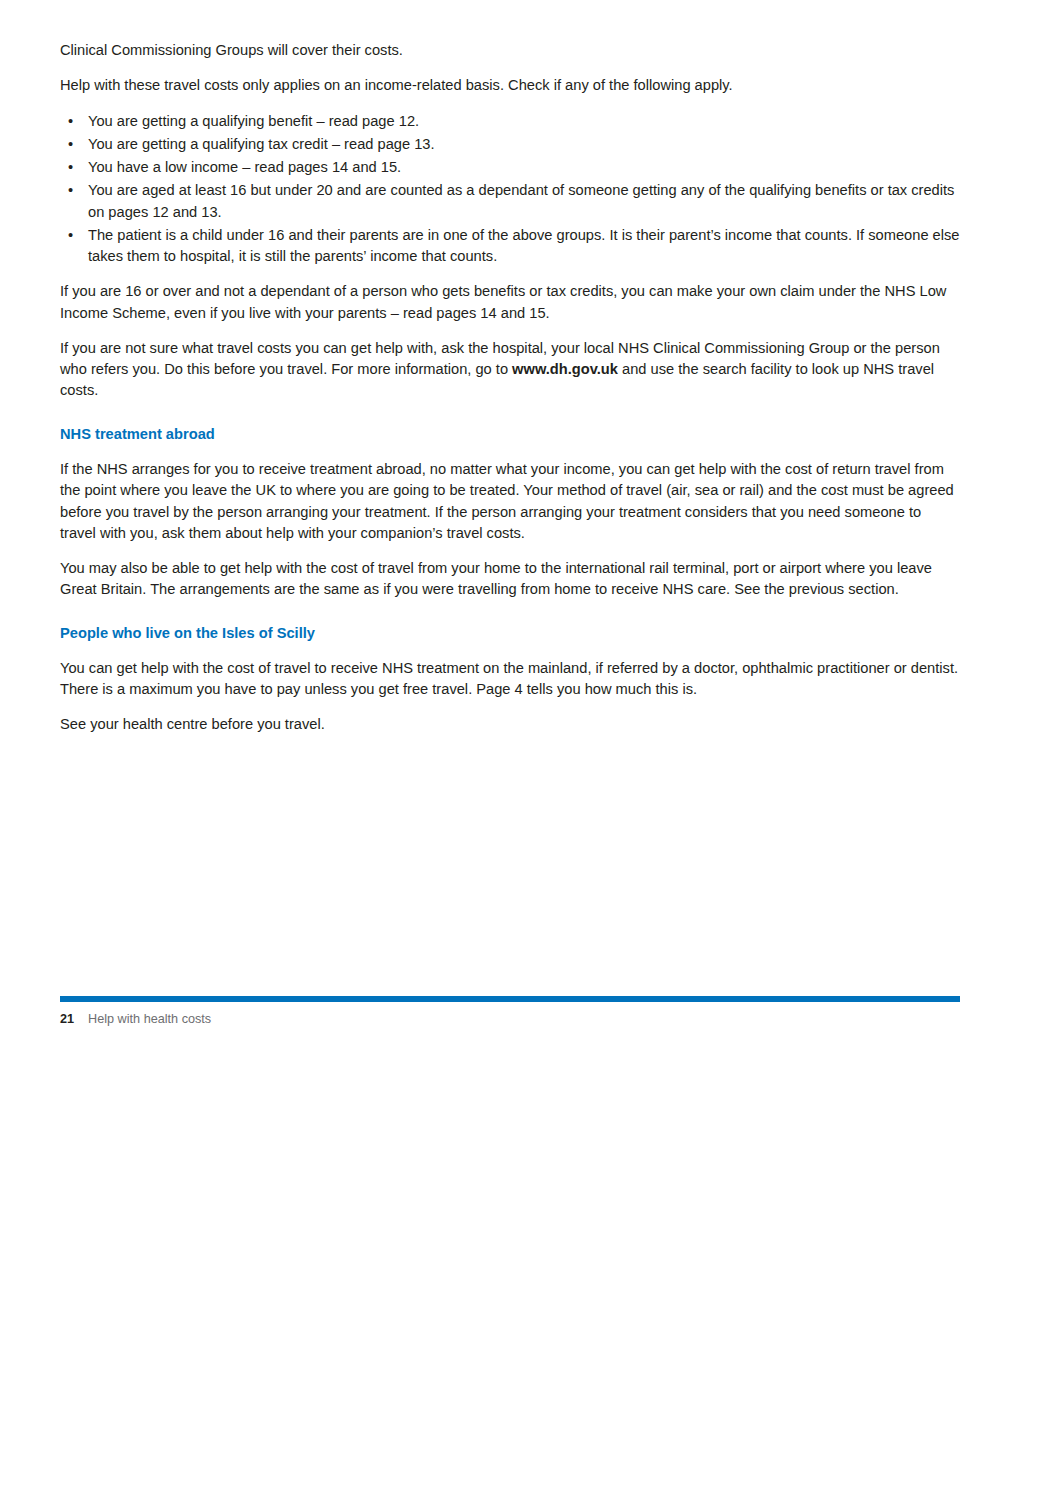Clinical Commissioning Groups will cover their costs.
Help with these travel costs only applies on an income-related basis. Check if any of the following apply.
You are getting a qualifying benefit – read page 12.
You are getting a qualifying tax credit – read page 13.
You have a low income – read pages 14 and 15.
You are aged at least 16 but under 20 and are counted as a dependant of someone getting any of the qualifying benefits or tax credits on pages 12 and 13.
The patient is a child under 16 and their parents are in one of the above groups. It is their parent’s income that counts. If someone else takes them to hospital, it is still the parents’ income that counts.
If you are 16 or over and not a dependant of a person who gets benefits or tax credits, you can make your own claim under the NHS Low Income Scheme, even if you live with your parents – read pages 14 and 15.
If you are not sure what travel costs you can get help with, ask the hospital, your local NHS Clinical Commissioning Group or the person who refers you. Do this before you travel. For more information, go to www.dh.gov.uk and use the search facility to look up NHS travel costs.
NHS treatment abroad
If the NHS arranges for you to receive treatment abroad, no matter what your income, you can get help with the cost of return travel from the point where you leave the UK to where you are going to be treated. Your method of travel (air, sea or rail) and the cost must be agreed before you travel by the person arranging your treatment. If the person arranging your treatment considers that you need someone to travel with you, ask them about help with your companion’s travel costs.
You may also be able to get help with the cost of travel from your home to the international rail terminal, port or airport where you leave Great Britain. The arrangements are the same as if you were travelling from home to receive NHS care. See the previous section.
People who live on the Isles of Scilly
You can get help with the cost of travel to receive NHS treatment on the mainland, if referred by a doctor, ophthalmic practitioner or dentist. There is a maximum you have to pay unless you get free travel. Page 4 tells you how much this is.
See your health centre before you travel.
21 Help with health costs